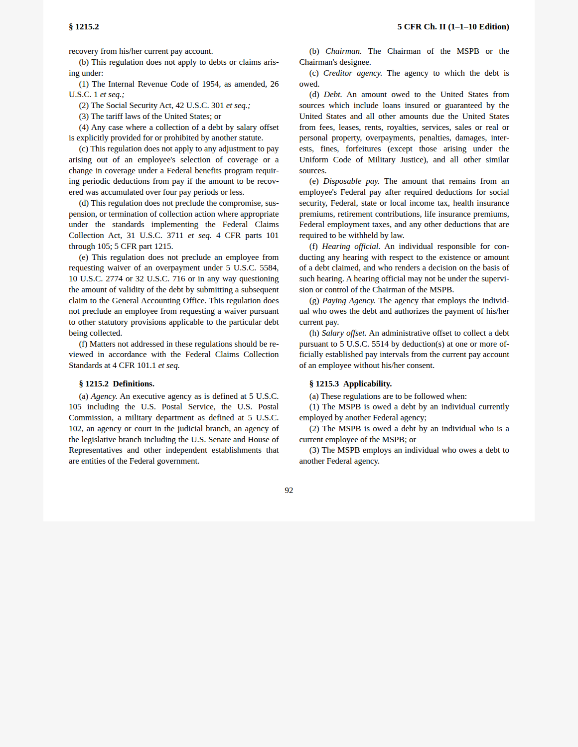§ 1215.2 5 CFR Ch. II (1–1–10 Edition)
recovery from his/her current pay account.
(b) This regulation does not apply to debts or claims arising under:
(1) The Internal Revenue Code of 1954, as amended, 26 U.S.C. 1 et seq.;
(2) The Social Security Act, 42 U.S.C. 301 et seq.;
(3) The tariff laws of the United States; or
(4) Any case where a collection of a debt by salary offset is explicitly provided for or prohibited by another statute.
(c) This regulation does not apply to any adjustment to pay arising out of an employee's selection of coverage or a change in coverage under a Federal benefits program requiring periodic deductions from pay if the amount to be recovered was accumulated over four pay periods or less.
(d) This regulation does not preclude the compromise, suspension, or termination of collection action where appropriate under the standards implementing the Federal Claims Collection Act, 31 U.S.C. 3711 et seq. 4 CFR parts 101 through 105; 5 CFR part 1215.
(e) This regulation does not preclude an employee from requesting waiver of an overpayment under 5 U.S.C. 5584, 10 U.S.C. 2774 or 32 U.S.C. 716 or in any way questioning the amount of validity of the debt by submitting a subsequent claim to the General Accounting Office. This regulation does not preclude an employee from requesting a waiver pursuant to other statutory provisions applicable to the particular debt being collected.
(f) Matters not addressed in these regulations should be reviewed in accordance with the Federal Claims Collection Standards at 4 CFR 101.1 et seq.
§ 1215.2 Definitions.
(a) Agency. An executive agency as is defined at 5 U.S.C. 105 including the U.S. Postal Service, the U.S. Postal Commission, a military department as defined at 5 U.S.C. 102, an agency or court in the judicial branch, an agency of the legislative branch including the U.S. Senate and House of Representatives and other independent establishments that are entities of the Federal government.
(b) Chairman. The Chairman of the MSPB or the Chairman's designee.
(c) Creditor agency. The agency to which the debt is owed.
(d) Debt. An amount owed to the United States from sources which include loans insured or guaranteed by the United States and all other amounts due the United States from fees, leases, rents, royalties, services, sales or real or personal property, overpayments, penalties, damages, interests, fines, forfeitures (except those arising under the Uniform Code of Military Justice), and all other similar sources.
(e) Disposable pay. The amount that remains from an employee's Federal pay after required deductions for social security, Federal, state or local income tax, health insurance premiums, retirement contributions, life insurance premiums, Federal employment taxes, and any other deductions that are required to be withheld by law.
(f) Hearing official. An individual responsible for conducting any hearing with respect to the existence or amount of a debt claimed, and who renders a decision on the basis of such hearing. A hearing official may not be under the supervision or control of the Chairman of the MSPB.
(g) Paying Agency. The agency that employs the individual who owes the debt and authorizes the payment of his/her current pay.
(h) Salary offset. An administrative offset to collect a debt pursuant to 5 U.S.C. 5514 by deduction(s) at one or more officially established pay intervals from the current pay account of an employee without his/her consent.
§ 1215.3 Applicability.
(a) These regulations are to be followed when:
(1) The MSPB is owed a debt by an individual currently employed by another Federal agency;
(2) The MSPB is owed a debt by an individual who is a current employee of the MSPB; or
(3) The MSPB employs an individual who owes a debt to another Federal agency.
92